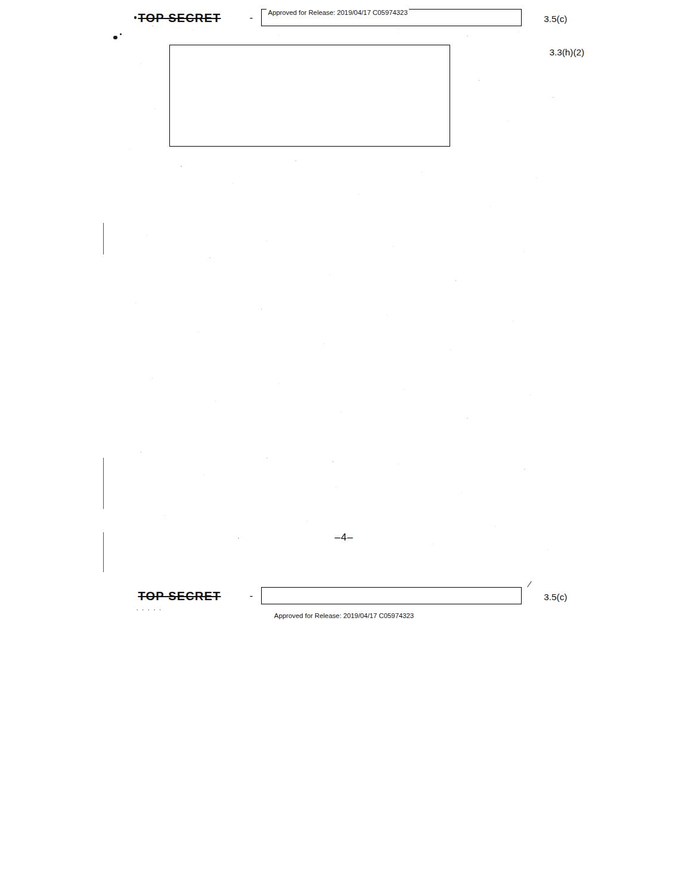TOP SECRET
-
Approved for Release: 2019/04/17 C05974323
3.5(c)
3.3(h)(2)
–4–
TOP SECRET
-
3.5(c)
. . . . .
Approved for Release: 2019/04/17 C05974323